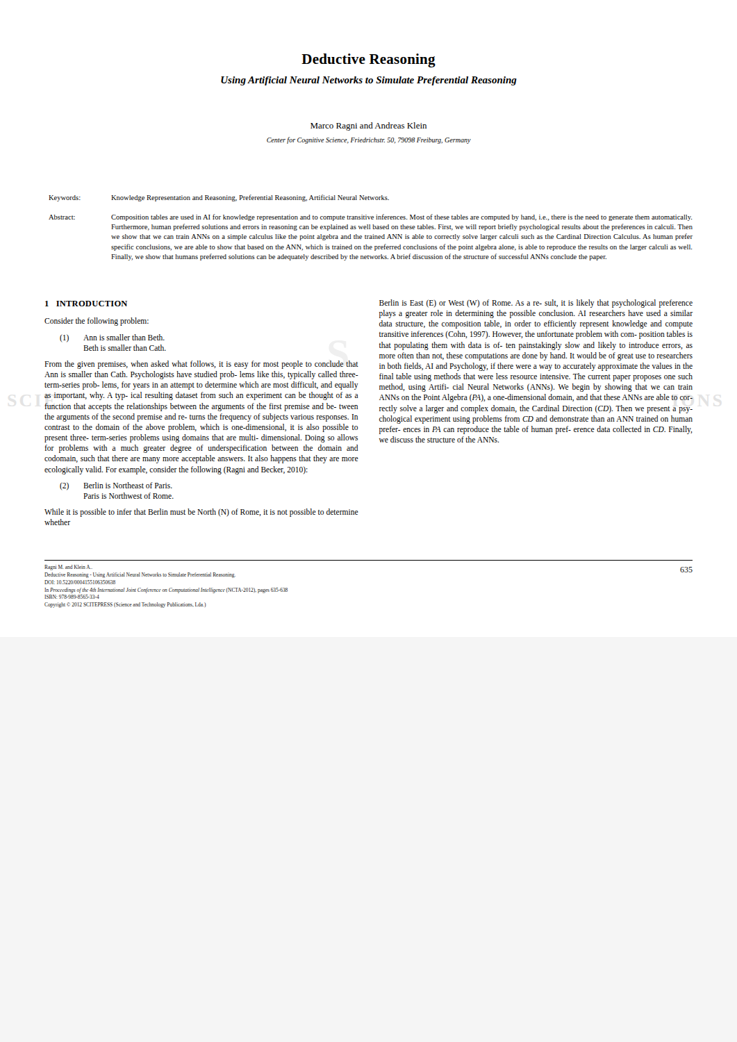SCIE
IONS
S
Deductive Reasoning
Using Artificial Neural Networks to Simulate Preferential Reasoning
Marco Ragni and Andreas Klein
Center for Cognitive Science, Friedrichstr. 50, 79098 Freiburg, Germany
Keywords:
Knowledge Representation and Reasoning, Preferential Reasoning, Artificial Neural Networks.
Abstract:
Composition tables are used in AI for knowledge representation and to compute transitive inferences. Most of these tables are computed by hand, i.e., there is the need to generate them automatically. Furthermore, human preferred solutions and errors in reasoning can be explained as well based on these tables. First, we will report briefly psychological results about the preferences in calculi. Then we show that we can train ANNs on a simple calculus like the point algebra and the trained ANN is able to correctly solve larger calculi such as the Cardinal Direction Calculus. As human prefer specific conclusions, we are able to show that based on the ANN, which is trained on the preferred conclusions of the point algebra alone, is able to reproduce the results on the larger calculi as well. Finally, we show that humans preferred solutions can be adequately described by the networks. A brief discussion of the structure of successful ANNs conclude the paper.
1 INTRODUCTION
Consider the following problem:
(1) Ann is smaller than Beth.
Beth is smaller than Cath.
From the given premises, when asked what follows, it is easy for most people to conclude that Ann is smaller than Cath. Psychologists have studied prob- lems like this, typically called three-term-series prob- lems, for years in an attempt to determine which are most difficult, and equally as important, why. A typ- ical resulting dataset from such an experiment can be thought of as a function that accepts the relationships between the arguments of the first premise and be- tween the arguments of the second premise and re- turns the frequency of subjects various responses. In contrast to the domain of the above problem, which is one-dimensional, it is also possible to present three- term-series problems using domains that are multi- dimensional. Doing so allows for problems with a much greater degree of underspecification between the domain and codomain, such that there are many more acceptable answers. It also happens that they are more ecologically valid. For example, consider the following (Ragni and Becker, 2010):
(2) Berlin is Northeast of Paris.
Paris is Northwest of Rome.
While it is possible to infer that Berlin must be North (N) of Rome, it is not possible to determine whether
Berlin is East (E) or West (W) of Rome. As a re- sult, it is likely that psychological preference plays a greater role in determining the possible conclusion. AI researchers have used a similar data structure, the composition table, in order to efficiently represent knowledge and compute transitive inferences (Cohn, 1997). However, the unfortunate problem with com- position tables is that populating them with data is of- ten painstakingly slow and likely to introduce errors, as more often than not, these computations are done by hand. It would be of great use to researchers in both fields, AI and Psychology, if there were a way to accurately approximate the values in the final table using methods that were less resource intensive. The current paper proposes one such method, using Artifi- cial Neural Networks (ANNs). We begin by showing that we can train ANNs on the Point Algebra (PA), a one-dimensional domain, and that these ANNs are able to correctly solve a larger and complex domain, the Cardinal Direction (CD). Then we present a psy- chological experiment using problems from CD and demonstrate than an ANN trained on human prefer- ences in PA can reproduce the table of human pref- erence data collected in CD. Finally, we discuss the structure of the ANNs.
Ragni M. and Klein A..
Deductive Reasoning - Using Artificial Neural Networks to Simulate Preferential Reasoning.
DOI: 10.5220/0004155106350638
In Proceedings of the 4th International Joint Conference on Computational Intelligence (NCTA-2012), pages 635-638
ISBN: 978-989-8565-33-4
Copyright © 2012 SCITEPRESS (Science and Technology Publications, Lda.)
635